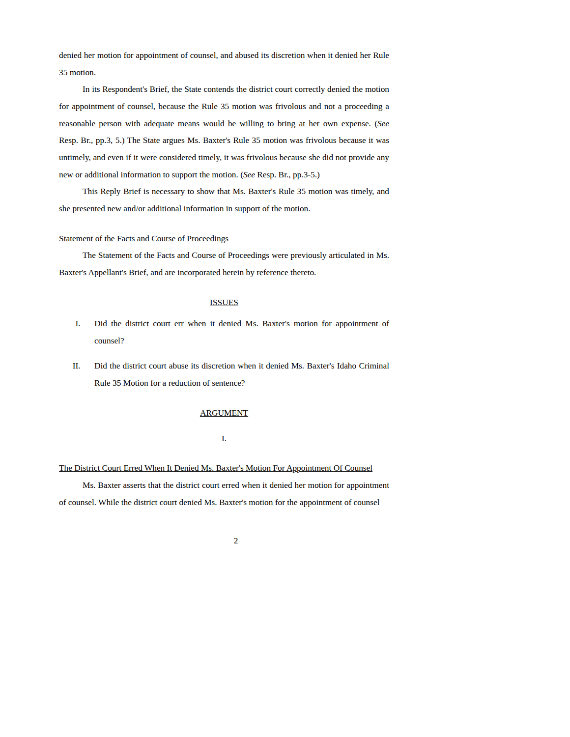denied her motion for appointment of counsel, and abused its discretion when it denied her Rule 35 motion.
In its Respondent's Brief, the State contends the district court correctly denied the motion for appointment of counsel, because the Rule 35 motion was frivolous and not a proceeding a reasonable person with adequate means would be willing to bring at her own expense. (See Resp. Br., pp.3, 5.) The State argues Ms. Baxter's Rule 35 motion was frivolous because it was untimely, and even if it were considered timely, it was frivolous because she did not provide any new or additional information to support the motion. (See Resp. Br., pp.3-5.)
This Reply Brief is necessary to show that Ms. Baxter's Rule 35 motion was timely, and she presented new and/or additional information in support of the motion.
Statement of the Facts and Course of Proceedings
The Statement of the Facts and Course of Proceedings were previously articulated in Ms. Baxter's Appellant's Brief, and are incorporated herein by reference thereto.
ISSUES
Did the district court err when it denied Ms. Baxter's motion for appointment of counsel?
Did the district court abuse its discretion when it denied Ms. Baxter's Idaho Criminal Rule 35 Motion for a reduction of sentence?
ARGUMENT
I.
The District Court Erred When It Denied Ms. Baxter's Motion For Appointment Of Counsel
Ms. Baxter asserts that the district court erred when it denied her motion for appointment of counsel. While the district court denied Ms. Baxter's motion for the appointment of counsel
2